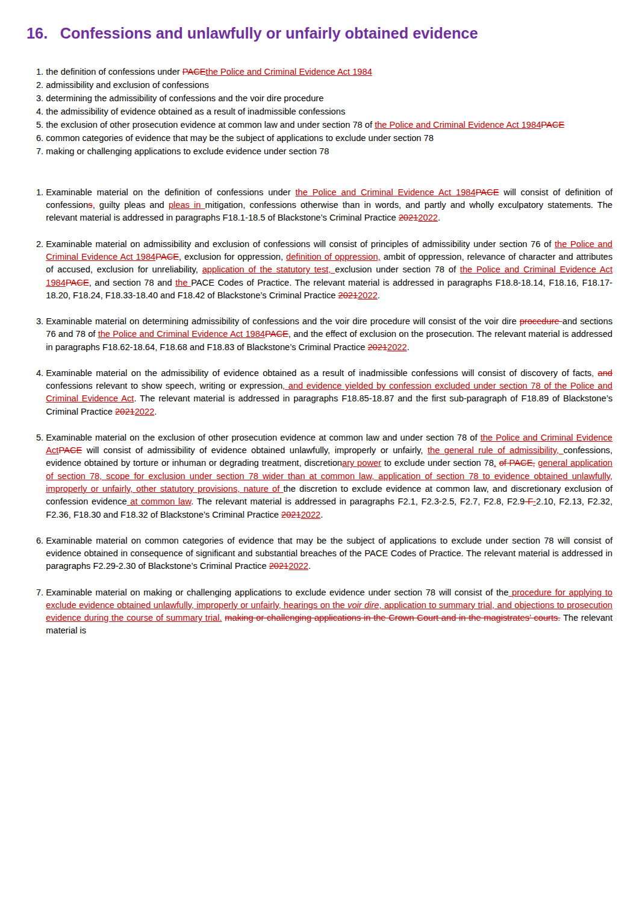16. Confessions and unlawfully or unfairly obtained evidence
the definition of confessions under PACEthe Police and Criminal Evidence Act 1984
admissibility and exclusion of confessions
determining the admissibility of confessions and the voir dire procedure
the admissibility of evidence obtained as a result of inadmissible confessions
the exclusion of other prosecution evidence at common law and under section 78 of the Police and Criminal Evidence Act 1984PACE
common categories of evidence that may be the subject of applications to exclude under section 78
making or challenging applications to exclude evidence under section 78
Examinable material on the definition of confessions under the Police and Criminal Evidence Act 1984PACE will consist of definition of confessions, guilty pleas and pleas in mitigation, confessions otherwise than in words, and partly and wholly exculpatory statements. The relevant material is addressed in paragraphs F18.1-18.5 of Blackstone’s Criminal Practice 20212022.
Examinable material on admissibility and exclusion of confessions will consist of principles of admissibility under section 76 of the Police and Criminal Evidence Act 1984PACE, exclusion for oppression, definition of oppression, ambit of oppression, relevance of character and attributes of accused, exclusion for unreliability, application of the statutory test, exclusion under section 78 of the Police and Criminal Evidence Act 1984PACE, and section 78 and the PACE Codes of Practice. The relevant material is addressed in paragraphs F18.8-18.14, F18.16, F18.17-18.20, F18.24, F18.33-18.40 and F18.42 of Blackstone’s Criminal Practice 20212022.
Examinable material on determining admissibility of confessions and the voir dire procedure will consist of the voir dire procedure and sections 76 and 78 of the Police and Criminal Evidence Act 1984PACE, and the effect of exclusion on the prosecution. The relevant material is addressed in paragraphs F18.62-18.64, F18.68 and F18.83 of Blackstone’s Criminal Practice 20212022.
Examinable material on the admissibility of evidence obtained as a result of inadmissible confessions will consist of discovery of facts, and confessions relevant to show speech, writing or expression, and evidence yielded by confession excluded under section 78 of the Police and Criminal Evidence Act. The relevant material is addressed in paragraphs F18.85-18.87 and the first sub-paragraph of F18.89 of Blackstone’s Criminal Practice 20212022.
Examinable material on the exclusion of other prosecution evidence at common law and under section 78 of the Police and Criminal Evidence ActPACE will consist of admissibility of evidence obtained unlawfully, improperly or unfairly, the general rule of admissibility, confessions, evidence obtained by torture or inhuman or degrading treatment, discretionary power to exclude under section 78, of PACE, general application of section 78, scope for exclusion under section 78 wider than at common law, application of section 78 to evidence obtained unlawfully, improperly or unfairly, other statutory provisions, nature of the discretion to exclude evidence at common law, and discretionary exclusion of confession evidence at common law. The relevant material is addressed in paragraphs F2.1, F2.3-2.5, F2.7, F2.8, F2.9-F-2.10, F2.13, F2.32, F2.36, F18.30 and F18.32 of Blackstone’s Criminal Practice 20212022.
Examinable material on common categories of evidence that may be the subject of applications to exclude under section 78 will consist of evidence obtained in consequence of significant and substantial breaches of the PACE Codes of Practice. The relevant material is addressed in paragraphs F2.29-2.30 of Blackstone’s Criminal Practice 20212022.
Examinable material on making or challenging applications to exclude evidence under section 78 will consist of the procedure for applying to exclude evidence obtained unlawfully, improperly or unfairly, hearings on the voir dire, application to summary trial, and objections to prosecution evidence during the course of summary trial. making or challenging applications in the Crown Court and in the magistrates’ courts. The relevant material is